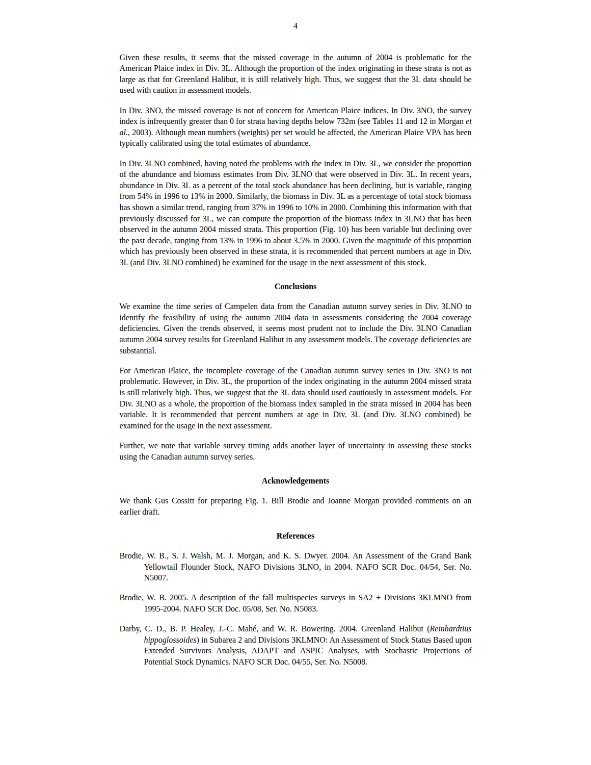4
Given these results, it seems that the missed coverage in the autumn of 2004 is problematic for the American Plaice index in Div. 3L. Although the proportion of the index originating in these strata is not as large as that for Greenland Halibut, it is still relatively high. Thus, we suggest that the 3L data should be used with caution in assessment models.
In Div. 3NO, the missed coverage is not of concern for American Plaice indices. In Div. 3NO, the survey index is infrequently greater than 0 for strata having depths below 732m (see Tables 11 and 12 in Morgan et al., 2003). Although mean numbers (weights) per set would be affected, the American Plaice VPA has been typically calibrated using the total estimates of abundance.
In Div. 3LNO combined, having noted the problems with the index in Div. 3L, we consider the proportion of the abundance and biomass estimates from Div. 3LNO that were observed in Div. 3L. In recent years, abundance in Div. 3L as a percent of the total stock abundance has been declining, but is variable, ranging from 54% in 1996 to 13% in 2000. Similarly, the biomass in Div. 3L as a percentage of total stock biomass has shown a similar trend, ranging from 37% in 1996 to 10% in 2000. Combining this information with that previously discussed for 3L, we can compute the proportion of the biomass index in 3LNO that has been observed in the autumn 2004 missed strata. This proportion (Fig. 10) has been variable but declining over the past decade, ranging from 13% in 1996 to about 3.5% in 2000. Given the magnitude of this proportion which has previously been observed in these strata, it is recommended that percent numbers at age in Div. 3L (and Div. 3LNO combined) be examined for the usage in the next assessment of this stock.
Conclusions
We examine the time series of Campelen data from the Canadian autumn survey series in Div. 3LNO to identify the feasibility of using the autumn 2004 data in assessments considering the 2004 coverage deficiencies. Given the trends observed, it seems most prudent not to include the Div. 3LNO Canadian autumn 2004 survey results for Greenland Halibut in any assessment models. The coverage deficiencies are substantial.
For American Plaice, the incomplete coverage of the Canadian autumn survey series in Div. 3NO is not problematic. However, in Div. 3L, the proportion of the index originating in the autumn 2004 missed strata is still relatively high. Thus, we suggest that the 3L data should used cautiously in assessment models. For Div. 3LNO as a whole, the proportion of the biomass index sampled in the strata missed in 2004 has been variable. It is recommended that percent numbers at age in Div. 3L (and Div. 3LNO combined) be examined for the usage in the next assessment.
Further, we note that variable survey timing adds another layer of uncertainty in assessing these stocks using the Canadian autumn survey series.
Acknowledgements
We thank Gus Cossitt for preparing Fig. 1. Bill Brodie and Joanne Morgan provided comments on an earlier draft.
References
Brodie, W. B., S. J. Walsh, M. J. Morgan, and K. S. Dwyer. 2004. An Assessment of the Grand Bank Yellowtail Flounder Stock, NAFO Divisions 3LNO, in 2004. NAFO SCR Doc. 04/54, Ser. No. N5007.
Brodie, W. B. 2005. A description of the fall multispecies surveys in SA2 + Divisions 3KLMNO from 1995-2004. NAFO SCR Doc. 05/08, Ser. No. N5083.
Darby, C. D., B. P. Healey, J.-C. Mahé, and W. R. Bowering. 2004. Greenland Halibut (Reinhardtius hippoglossoides) in Subarea 2 and Divisions 3KLMNO: An Assessment of Stock Status Based upon Extended Survivors Analysis, ADAPT and ASPIC Analyses, with Stochastic Projections of Potential Stock Dynamics. NAFO SCR Doc. 04/55, Ser. No. N5008.